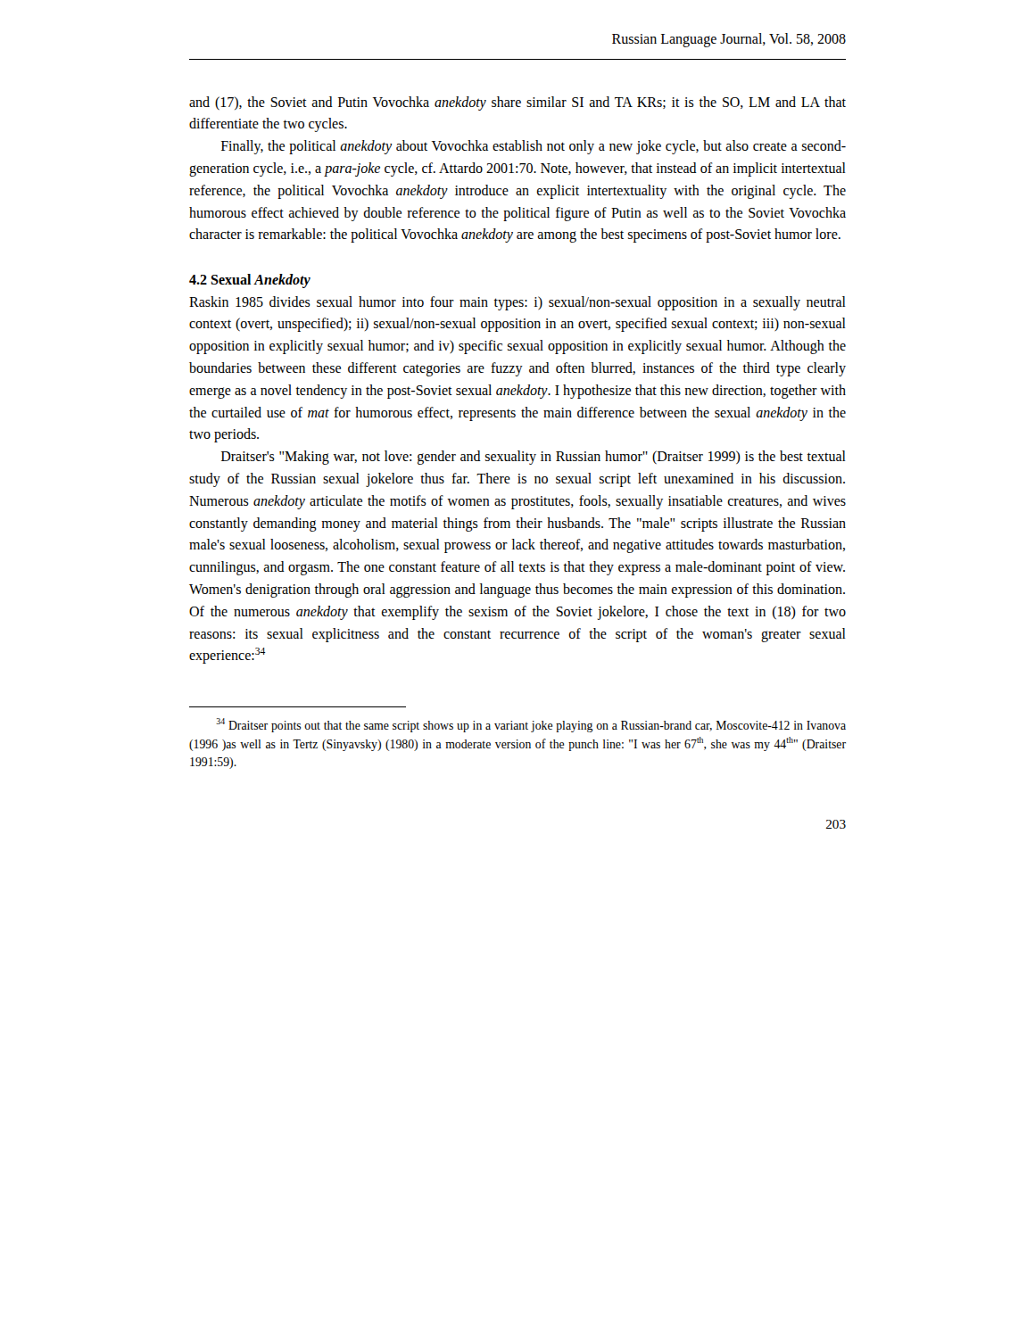Russian Language Journal, Vol. 58, 2008
and (17), the Soviet and Putin Vovochka anekdoty share similar SI and TA KRs; it is the SO, LM and LA that differentiate the two cycles.
Finally, the political anekdoty about Vovochka establish not only a new joke cycle, but also create a second-generation cycle, i.e., a para-joke cycle, cf. Attardo 2001:70. Note, however, that instead of an implicit intertextual reference, the political Vovochka anekdoty introduce an explicit intertextuality with the original cycle. The humorous effect achieved by double reference to the political figure of Putin as well as to the Soviet Vovochka character is remarkable: the political Vovochka anekdoty are among the best specimens of post-Soviet humor lore.
4.2 Sexual Anekdoty
Raskin 1985 divides sexual humor into four main types: i) sexual/non-sexual opposition in a sexually neutral context (overt, unspecified); ii) sexual/non-sexual opposition in an overt, specified sexual context; iii) non-sexual opposition in explicitly sexual humor; and iv) specific sexual opposition in explicitly sexual humor. Although the boundaries between these different categories are fuzzy and often blurred, instances of the third type clearly emerge as a novel tendency in the post-Soviet sexual anekdoty. I hypothesize that this new direction, together with the curtailed use of mat for humorous effect, represents the main difference between the sexual anekdoty in the two periods.
Draitser's "Making war, not love: gender and sexuality in Russian humor" (Draitser 1999) is the best textual study of the Russian sexual jokelore thus far. There is no sexual script left unexamined in his discussion. Numerous anekdoty articulate the motifs of women as prostitutes, fools, sexually insatiable creatures, and wives constantly demanding money and material things from their husbands. The "male" scripts illustrate the Russian male's sexual looseness, alcoholism, sexual prowess or lack thereof, and negative attitudes towards masturbation, cunnilingus, and orgasm. The one constant feature of all texts is that they express a male-dominant point of view. Women's denigration through oral aggression and language thus becomes the main expression of this domination. Of the numerous anekdoty that exemplify the sexism of the Soviet jokelore, I chose the text in (18) for two reasons: its sexual explicitness and the constant recurrence of the script of the woman's greater sexual experience:34
34 Draitser points out that the same script shows up in a variant joke playing on a Russian-brand car, Moscovite-412 in Ivanova (1996 )as well as in Tertz (Sinyavsky) (1980) in a moderate version of the punch line: "I was her 67th, she was my 44th" (Draitser 1991:59).
203